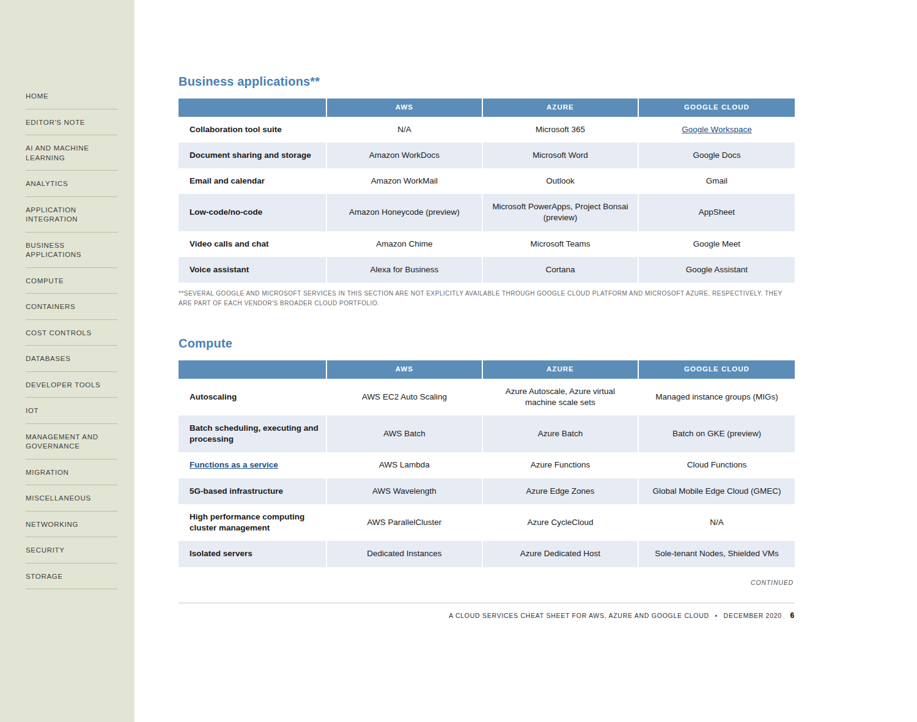Home Editor's Note AI and Machine Learning Analytics Application Integration Business Applications Compute Containers Cost Controls Databases Developer Tools IoT Management and Governance Migration Miscellaneous Networking Security Storage
Business applications**
| | AWS | Azure | Google Cloud |
| --- | --- | --- | --- |
| Collaboration tool suite | N/A | Microsoft 365 | Google Workspace |
| Document sharing and storage | Amazon WorkDocs | Microsoft Word | Google Docs |
| Email and calendar | Amazon WorkMail | Outlook | Gmail |
| Low-code/no-code | Amazon Honeycode (preview) | Microsoft PowerApps, Project Bonsai (preview) | AppSheet |
| Video calls and chat | Amazon Chime | Microsoft Teams | Google Meet |
| Voice assistant | Alexa for Business | Cortana | Google Assistant |
**Several Google and Microsoft services in this section are not explicitly available through Google Cloud Platform and Microsoft Azure, respectively. They are part of each vendor's broader cloud portfolio.
Compute
| | AWS | Azure | Google Cloud |
| --- | --- | --- | --- |
| Autoscaling | AWS EC2 Auto Scaling | Azure Autoscale, Azure virtual machine scale sets | Managed instance groups (MIGs) |
| Batch scheduling, executing and processing | AWS Batch | Azure Batch | Batch on GKE (preview) |
| Functions as a service | AWS Lambda | Azure Functions | Cloud Functions |
| 5G-based infrastructure | AWS Wavelength | Azure Edge Zones | Global Mobile Edge Cloud (GMEC) |
| High performance computing cluster management | AWS ParallelCluster | Azure CycleCloud | N/A |
| Isolated servers | Dedicated Instances | Azure Dedicated Host | Sole-tenant Nodes, Shielded VMs |
Continued
A cloud services cheat sheet for AWS, Azure and Google Cloud • December 2020 6